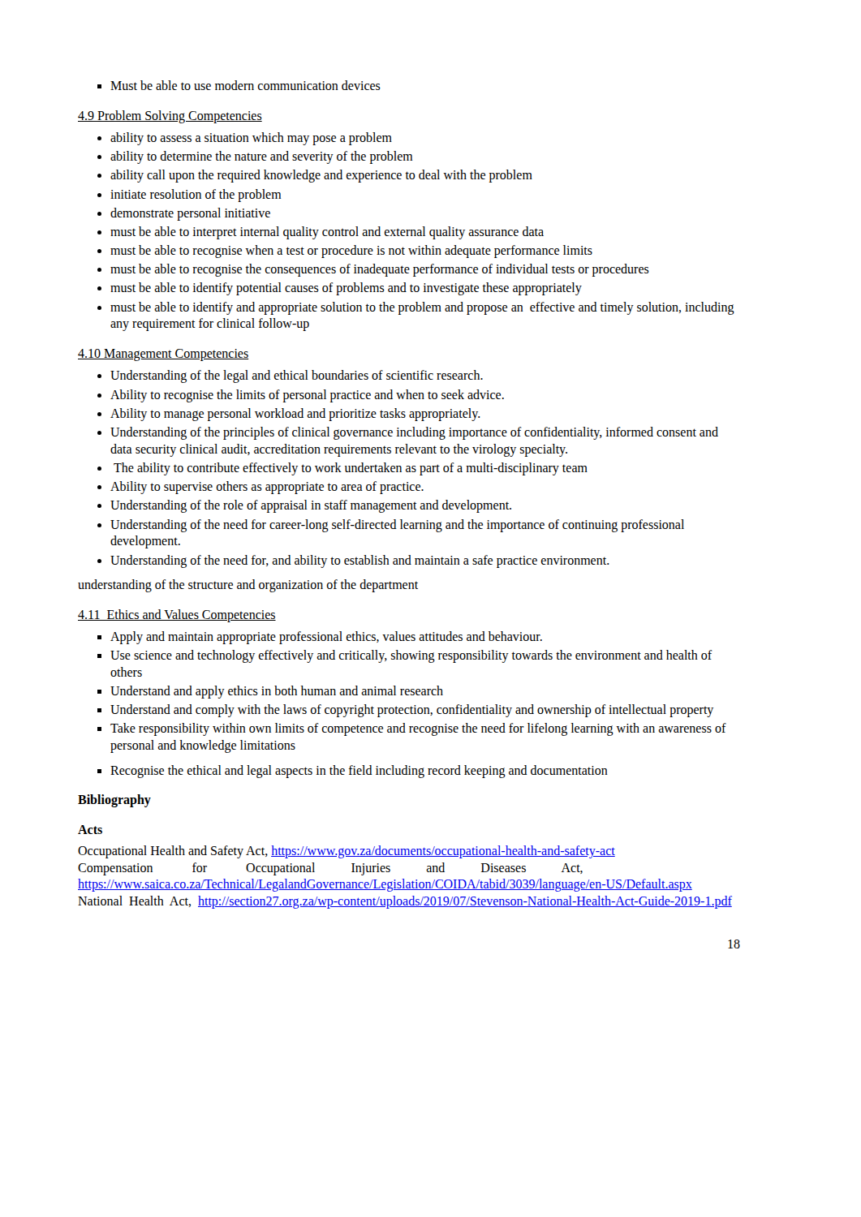Must be able to use modern communication devices
4.9 Problem Solving Competencies
ability to assess a situation which may pose a problem
ability to determine the nature and severity of the problem
ability call upon the required knowledge and experience to deal with the problem
initiate resolution of the problem
demonstrate personal initiative
must be able to interpret internal quality control and external quality assurance data
must be able to recognise when a test or procedure is not within adequate performance limits
must be able to recognise the consequences of inadequate performance of individual tests or procedures
must be able to identify potential causes of problems and to investigate these appropriately
must be able to identify and appropriate solution to the problem and propose an effective and timely solution, including any requirement for clinical follow-up
4.10 Management Competencies
Understanding of the legal and ethical boundaries of scientific research.
Ability to recognise the limits of personal practice and when to seek advice.
Ability to manage personal workload and prioritize tasks appropriately.
Understanding of the principles of clinical governance including importance of confidentiality, informed consent and data security clinical audit, accreditation requirements relevant to the virology specialty.
The ability to contribute effectively to work undertaken as part of a multi-disciplinary team
Ability to supervise others as appropriate to area of practice.
Understanding of the role of appraisal in staff management and development.
Understanding of the need for career-long self-directed learning and the importance of continuing professional development.
Understanding of the need for, and ability to establish and maintain a safe practice environment.
understanding of the structure and organization of the department
4.11 Ethics and Values Competencies
Apply and maintain appropriate professional ethics, values attitudes and behaviour.
Use science and technology effectively and critically, showing responsibility towards the environment and health of others
Understand and apply ethics in both human and animal research
Understand and comply with the laws of copyright protection, confidentiality and ownership of intellectual property
Take responsibility within own limits of competence and recognise the need for lifelong learning with an awareness of personal and knowledge limitations
Recognise the ethical and legal aspects in the field including record keeping and documentation
Bibliography
Acts
Occupational Health and Safety Act, https://www.gov.za/documents/occupational-health-and-safety-act
Compensation for Occupational Injuries and Diseases Act,
https://www.saica.co.za/Technical/LegalandGovernance/Legislation/COIDA/tabid/3039/language/en-US/Default.aspx
National Health Act, http://section27.org.za/wp-content/uploads/2019/07/Stevenson-National-Health-Act-Guide-2019-1.pdf
18